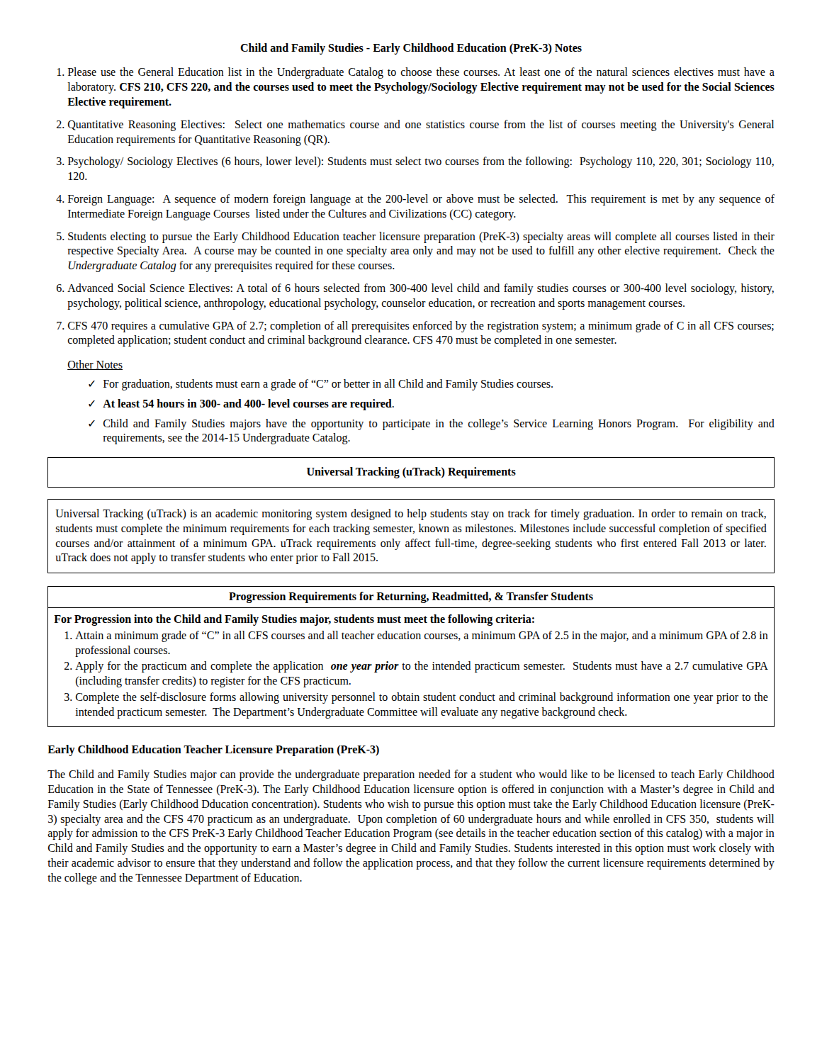Child and Family Studies - Early Childhood Education (PreK-3) Notes
Please use the General Education list in the Undergraduate Catalog to choose these courses. At least one of the natural sciences electives must have a laboratory. CFS 210, CFS 220, and the courses used to meet the Psychology/Sociology Elective requirement may not be used for the Social Sciences Elective requirement.
Quantitative Reasoning Electives: Select one mathematics course and one statistics course from the list of courses meeting the University's General Education requirements for Quantitative Reasoning (QR).
Psychology/ Sociology Electives (6 hours, lower level): Students must select two courses from the following: Psychology 110, 220, 301; Sociology 110, 120.
Foreign Language: A sequence of modern foreign language at the 200-level or above must be selected. This requirement is met by any sequence of Intermediate Foreign Language Courses listed under the Cultures and Civilizations (CC) category.
Students electing to pursue the Early Childhood Education teacher licensure preparation (PreK-3) specialty areas will complete all courses listed in their respective Specialty Area. A course may be counted in one specialty area only and may not be used to fulfill any other elective requirement. Check the Undergraduate Catalog for any prerequisites required for these courses.
Advanced Social Science Electives: A total of 6 hours selected from 300-400 level child and family studies courses or 300-400 level sociology, history, psychology, political science, anthropology, educational psychology, counselor education, or recreation and sports management courses.
CFS 470 requires a cumulative GPA of 2.7; completion of all prerequisites enforced by the registration system; a minimum grade of C in all CFS courses; completed application; student conduct and criminal background clearance. CFS 470 must be completed in one semester.
Other Notes
For graduation, students must earn a grade of “C” or better in all Child and Family Studies courses.
At least 54 hours in 300- and 400- level courses are required.
Child and Family Studies majors have the opportunity to participate in the college’s Service Learning Honors Program. For eligibility and requirements, see the 2014-15 Undergraduate Catalog.
Universal Tracking (uTrack) Requirements
Universal Tracking (uTrack) is an academic monitoring system designed to help students stay on track for timely graduation. In order to remain on track, students must complete the minimum requirements for each tracking semester, known as milestones. Milestones include successful completion of specified courses and/or attainment of a minimum GPA. uTrack requirements only affect full-time, degree-seeking students who first entered Fall 2013 or later. uTrack does not apply to transfer students who enter prior to Fall 2015.
Progression Requirements for Returning, Readmitted, & Transfer Students
For Progression into the Child and Family Studies major, students must meet the following criteria:
Attain a minimum grade of “C” in all CFS courses and all teacher education courses, a minimum GPA of 2.5 in the major, and a minimum GPA of 2.8 in professional courses.
Apply for the practicum and complete the application one year prior to the intended practicum semester. Students must have a 2.7 cumulative GPA (including transfer credits) to register for the CFS practicum.
Complete the self-disclosure forms allowing university personnel to obtain student conduct and criminal background information one year prior to the intended practicum semester. The Department’s Undergraduate Committee will evaluate any negative background check.
Early Childhood Education Teacher Licensure Preparation (PreK-3)
The Child and Family Studies major can provide the undergraduate preparation needed for a student who would like to be licensed to teach Early Childhood Education in the State of Tennessee (PreK-3). The Early Childhood Education licensure option is offered in conjunction with a Master’s degree in Child and Family Studies (Early Childhood Dducation concentration). Students who wish to pursue this option must take the Early Childhood Education licensure (PreK-3) specialty area and the CFS 470 practicum as an undergraduate. Upon completion of 60 undergraduate hours and while enrolled in CFS 350, students will apply for admission to the CFS PreK-3 Early Childhood Teacher Education Program (see details in the teacher education section of this catalog) with a major in Child and Family Studies and the opportunity to earn a Master’s degree in Child and Family Studies. Students interested in this option must work closely with their academic advisor to ensure that they understand and follow the application process, and that they follow the current licensure requirements determined by the college and the Tennessee Department of Education.